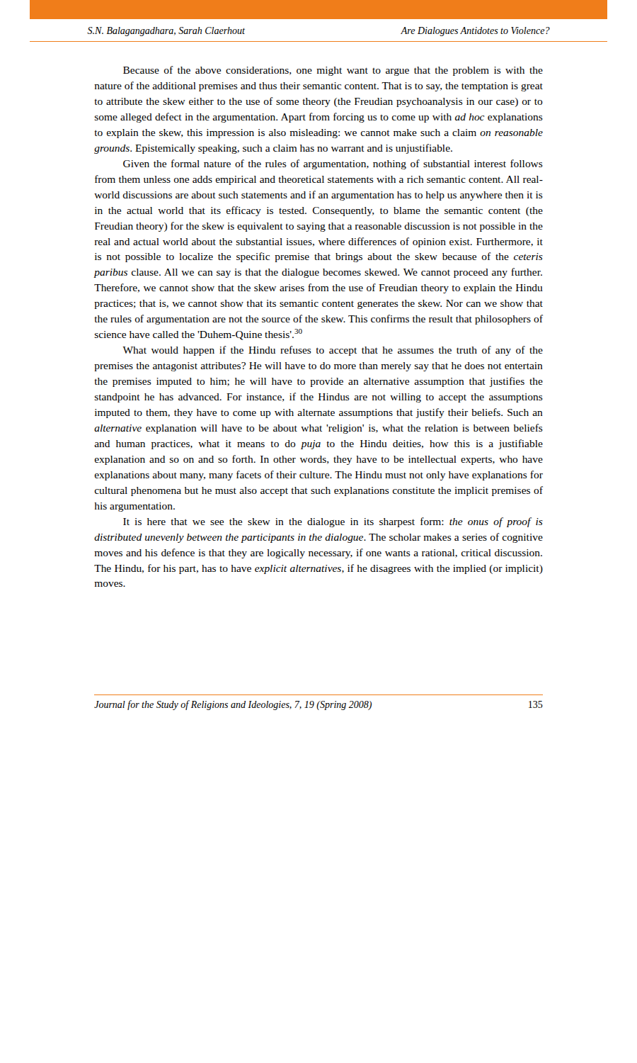S.N. Balagangadhara, Sarah Claerhout
Are Dialogues Antidotes to Violence?
Because of the above considerations, one might want to argue that the problem is with the nature of the additional premises and thus their semantic content. That is to say, the temptation is great to attribute the skew either to the use of some theory (the Freudian psychoanalysis in our case) or to some alleged defect in the argumentation. Apart from forcing us to come up with ad hoc explanations to explain the skew, this impression is also misleading: we cannot make such a claim on reasonable grounds. Epistemically speaking, such a claim has no warrant and is unjustifiable.
Given the formal nature of the rules of argumentation, nothing of substantial interest follows from them unless one adds empirical and theoretical statements with a rich semantic content. All real-world discussions are about such statements and if an argumentation has to help us anywhere then it is in the actual world that its efficacy is tested. Consequently, to blame the semantic content (the Freudian theory) for the skew is equivalent to saying that a reasonable discussion is not possible in the real and actual world about the substantial issues, where differences of opinion exist. Furthermore, it is not possible to localize the specific premise that brings about the skew because of the ceteris paribus clause. All we can say is that the dialogue becomes skewed. We cannot proceed any further. Therefore, we cannot show that the skew arises from the use of Freudian theory to explain the Hindu practices; that is, we cannot show that its semantic content generates the skew. Nor can we show that the rules of argumentation are not the source of the skew. This confirms the result that philosophers of science have called the 'Duhem-Quine thesis'.30
What would happen if the Hindu refuses to accept that he assumes the truth of any of the premises the antagonist attributes? He will have to do more than merely say that he does not entertain the premises imputed to him; he will have to provide an alternative assumption that justifies the standpoint he has advanced. For instance, if the Hindus are not willing to accept the assumptions imputed to them, they have to come up with alternate assumptions that justify their beliefs. Such an alternative explanation will have to be about what 'religion' is, what the relation is between beliefs and human practices, what it means to do puja to the Hindu deities, how this is a justifiable explanation and so on and so forth. In other words, they have to be intellectual experts, who have explanations about many, many facets of their culture. The Hindu must not only have explanations for cultural phenomena but he must also accept that such explanations constitute the implicit premises of his argumentation.
It is here that we see the skew in the dialogue in its sharpest form: the onus of proof is distributed unevenly between the participants in the dialogue. The scholar makes a series of cognitive moves and his defence is that they are logically necessary, if one wants a rational, critical discussion. The Hindu, for his part, has to have explicit alternatives, if he disagrees with the implied (or implicit) moves.
Journal for the Study of Religions and Ideologies, 7, 19 (Spring 2008)
135